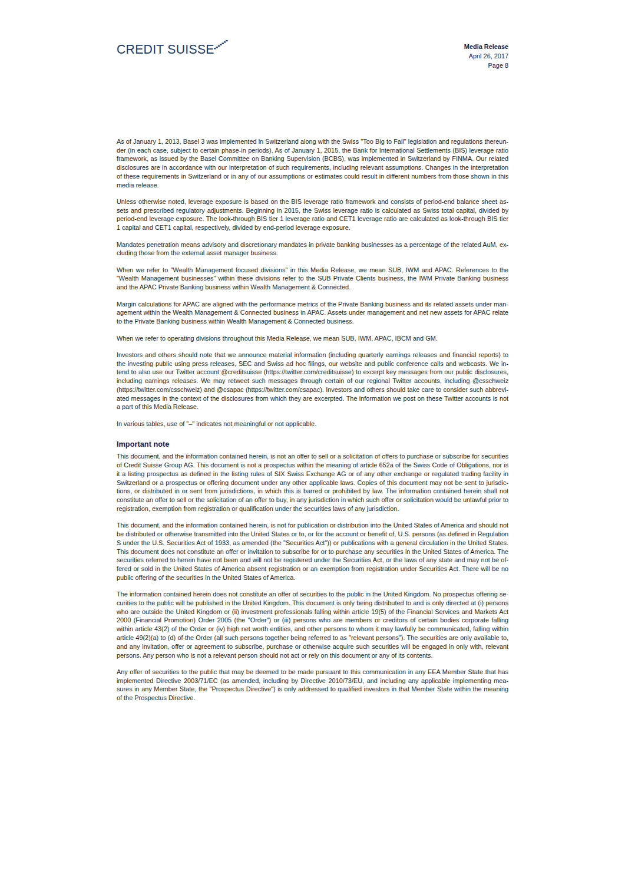CREDIT SUISSE
Media Release
April 26, 2017
Page 8
As of January 1, 2013, Basel 3 was implemented in Switzerland along with the Swiss "Too Big to Fail" legislation and regulations thereunder (in each case, subject to certain phase-in periods). As of January 1, 2015, the Bank for International Settlements (BIS) leverage ratio framework, as issued by the Basel Committee on Banking Supervision (BCBS), was implemented in Switzerland by FINMA. Our related disclosures are in accordance with our interpretation of such requirements, including relevant assumptions. Changes in the interpretation of these requirements in Switzerland or in any of our assumptions or estimates could result in different numbers from those shown in this media release.
Unless otherwise noted, leverage exposure is based on the BIS leverage ratio framework and consists of period-end balance sheet assets and prescribed regulatory adjustments. Beginning in 2015, the Swiss leverage ratio is calculated as Swiss total capital, divided by period-end leverage exposure. The look-through BIS tier 1 leverage ratio and CET1 leverage ratio are calculated as look-through BIS tier 1 capital and CET1 capital, respectively, divided by end-period leverage exposure.
Mandates penetration means advisory and discretionary mandates in private banking businesses as a percentage of the related AuM, excluding those from the external asset manager business.
When we refer to "Wealth Management focused divisions" in this Media Release, we mean SUB, IWM and APAC. References to the "Wealth Management businesses" within these divisions refer to the SUB Private Clients business, the IWM Private Banking business and the APAC Private Banking business within Wealth Management & Connected.
Margin calculations for APAC are aligned with the performance metrics of the Private Banking business and its related assets under management within the Wealth Management & Connected business in APAC. Assets under management and net new assets for APAC relate to the Private Banking business within Wealth Management & Connected business.
When we refer to operating divisions throughout this Media Release, we mean SUB, IWM, APAC, IBCM and GM.
Investors and others should note that we announce material information (including quarterly earnings releases and financial reports) to the investing public using press releases, SEC and Swiss ad hoc filings, our website and public conference calls and webcasts. We intend to also use our Twitter account @creditsuisse (https://twitter.com/creditsuisse) to excerpt key messages from our public disclosures, including earnings releases. We may retweet such messages through certain of our regional Twitter accounts, including @csschweiz (https://twitter.com/csschweiz) and @csapac (https://twitter.com/csapac). Investors and others should take care to consider such abbreviated messages in the context of the disclosures from which they are excerpted. The information we post on these Twitter accounts is not a part of this Media Release.
In various tables, use of "–" indicates not meaningful or not applicable.
Important note
This document, and the information contained herein, is not an offer to sell or a solicitation of offers to purchase or subscribe for securities of Credit Suisse Group AG. This document is not a prospectus within the meaning of article 652a of the Swiss Code of Obligations, nor is it a listing prospectus as defined in the listing rules of SIX Swiss Exchange AG or of any other exchange or regulated trading facility in Switzerland or a prospectus or offering document under any other applicable laws. Copies of this document may not be sent to jurisdictions, or distributed in or sent from jurisdictions, in which this is barred or prohibited by law. The information contained herein shall not constitute an offer to sell or the solicitation of an offer to buy, in any jurisdiction in which such offer or solicitation would be unlawful prior to registration, exemption from registration or qualification under the securities laws of any jurisdiction.
This document, and the information contained herein, is not for publication or distribution into the United States of America and should not be distributed or otherwise transmitted into the United States or to, or for the account or benefit of, U.S. persons (as defined in Regulation S under the U.S. Securities Act of 1933, as amended (the "Securities Act")) or publications with a general circulation in the United States. This document does not constitute an offer or invitation to subscribe for or to purchase any securities in the United States of America. The securities referred to herein have not been and will not be registered under the Securities Act, or the laws of any state and may not be offered or sold in the United States of America absent registration or an exemption from registration under Securities Act. There will be no public offering of the securities in the United States of America.
The information contained herein does not constitute an offer of securities to the public in the United Kingdom. No prospectus offering securities to the public will be published in the United Kingdom. This document is only being distributed to and is only directed at (i) persons who are outside the United Kingdom or (ii) investment professionals falling within article 19(5) of the Financial Services and Markets Act 2000 (Financial Promotion) Order 2005 (the "Order") or (iii) persons who are members or creditors of certain bodies corporate falling within article 43(2) of the Order or (iv) high net worth entities, and other persons to whom it may lawfully be communicated, falling within article 49(2)(a) to (d) of the Order (all such persons together being referred to as "relevant persons"). The securities are only available to, and any invitation, offer or agreement to subscribe, purchase or otherwise acquire such securities will be engaged in only with, relevant persons. Any person who is not a relevant person should not act or rely on this document or any of its contents.
Any offer of securities to the public that may be deemed to be made pursuant to this communication in any EEA Member State that has implemented Directive 2003/71/EC (as amended, including by Directive 2010/73/EU, and including any applicable implementing measures in any Member State, the "Prospectus Directive") is only addressed to qualified investors in that Member State within the meaning of the Prospectus Directive.